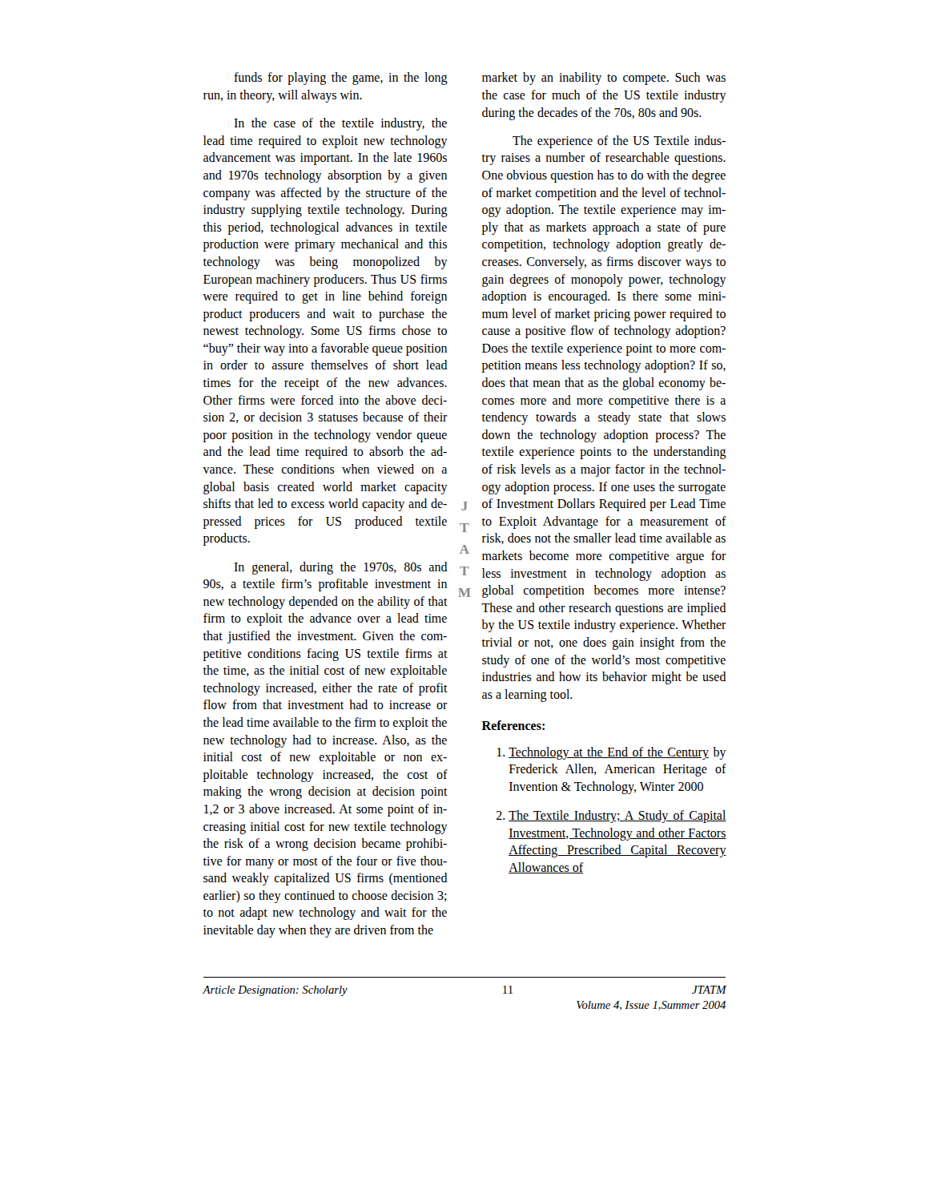J T A T M
funds for playing the game, in the long run, in theory, will always win.
In the case of the textile industry, the lead time required to exploit new technology advancement was important. In the late 1960s and 1970s technology absorption by a given company was affected by the structure of the industry supplying textile technology. During this period, technological advances in textile production were primary mechanical and this technology was being monopolized by European machinery producers. Thus US firms were required to get in line behind foreign product producers and wait to purchase the newest technology. Some US firms chose to “buy” their way into a favorable queue position in order to assure themselves of short lead times for the receipt of the new advances. Other firms were forced into the above decision 2, or decision 3 statuses because of their poor position in the technology vendor queue and the lead time required to absorb the advance. These conditions when viewed on a global basis created world market capacity shifts that led to excess world capacity and depressed prices for US produced textile products.
In general, during the 1970s, 80s and 90s, a textile firm’s profitable investment in new technology depended on the ability of that firm to exploit the advance over a lead time that justified the investment. Given the competitive conditions facing US textile firms at the time, as the initial cost of new exploitable technology increased, either the rate of profit flow from that investment had to increase or the lead time available to the firm to exploit the new technology had to increase. Also, as the initial cost of new exploitable or non exploitable technology increased, the cost of making the wrong decision at decision point 1,2 or 3 above increased. At some point of increasing initial cost for new textile technology the risk of a wrong decision became prohibitive for many or most of the four or five thousand weakly capitalized US firms (mentioned earlier) so they continued to choose decision 3; to not adapt new technology and wait for the inevitable day when they are driven from the
market by an inability to compete. Such was the case for much of the US textile industry during the decades of the 70s, 80s and 90s.
The experience of the US Textile industry raises a number of researchable questions. One obvious question has to do with the degree of market competition and the level of technology adoption. The textile experience may imply that as markets approach a state of pure competition, technology adoption greatly decreases. Conversely, as firms discover ways to gain degrees of monopoly power, technology adoption is encouraged. Is there some minimum level of market pricing power required to cause a positive flow of technology adoption? Does the textile experience point to more competition means less technology adoption? If so, does that mean that as the global economy becomes more and more competitive there is a tendency towards a steady state that slows down the technology adoption process? The textile experience points to the understanding of risk levels as a major factor in the technology adoption process. If one uses the surrogate of Investment Dollars Required per Lead Time to Exploit Advantage for a measurement of risk, does not the smaller lead time available as markets become more competitive argue for less investment in technology adoption as global competition becomes more intense? These and other research questions are implied by the US textile industry experience. Whether trivial or not, one does gain insight from the study of one of the world’s most competitive industries and how its behavior might be used as a learning tool.
References:
Technology at the End of the Century by Frederick Allen, American Heritage of Invention & Technology, Winter 2000
The Textile Industry; A Study of Capital Investment, Technology and other Factors Affecting Prescribed Capital Recovery Allowances of
Article Designation: Scholarly
11
JTATM
Volume 4, Issue 1,Summer 2004